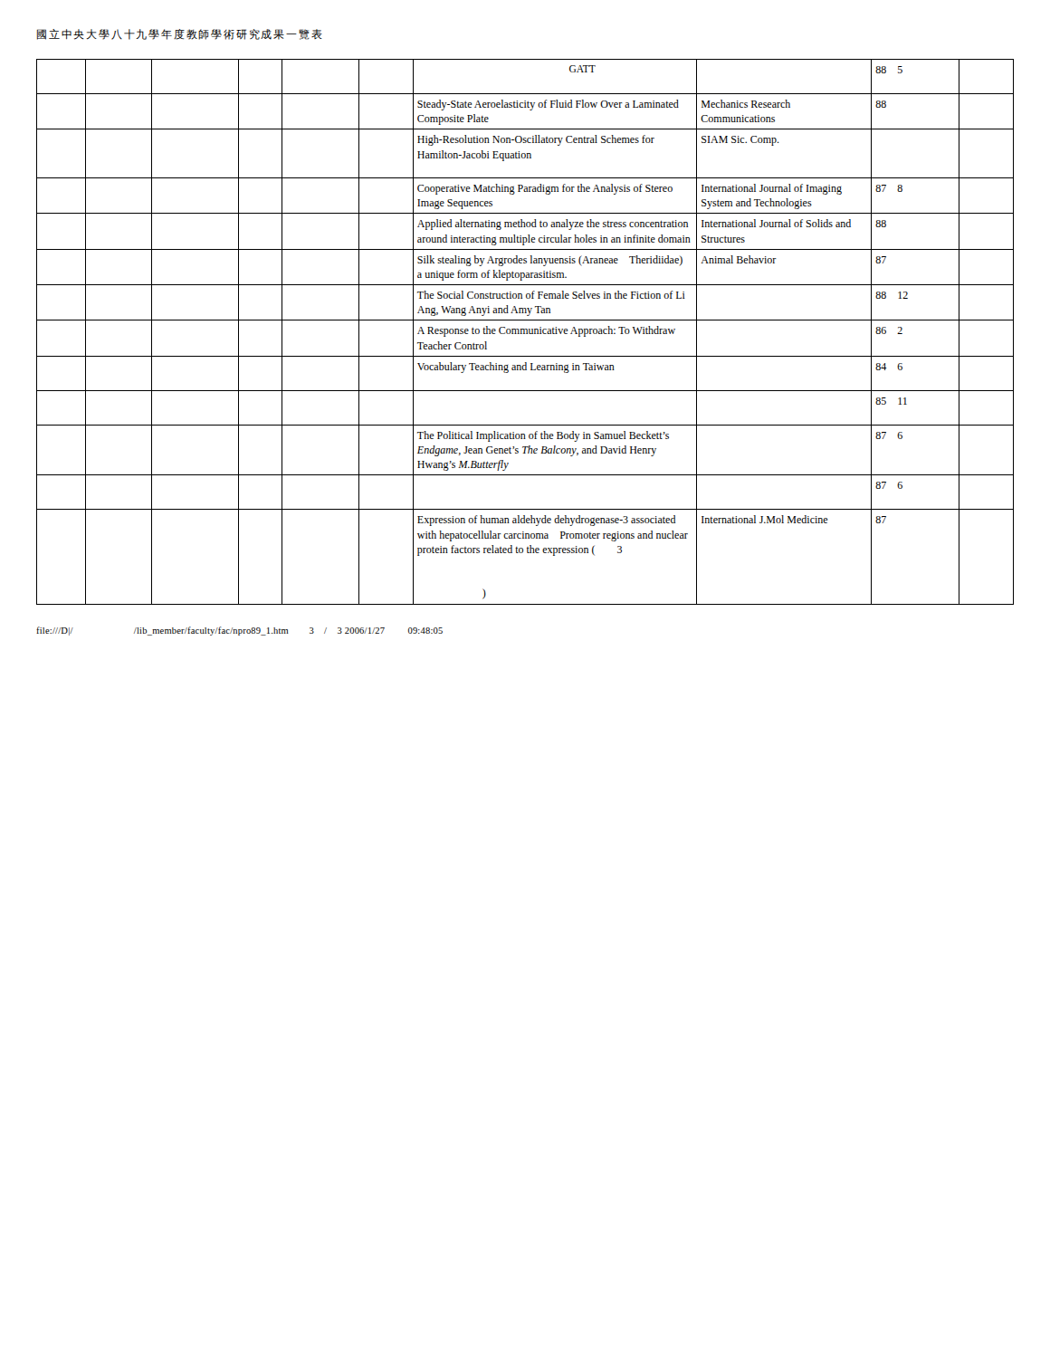國立中央大學八十九學年度教師學術研究成果一覽表
| | | | | | | GATT | | 88 5 | |
| | | | | | | Steady-State Aeroelasticity of Fluid Flow Over a Laminated Composite Plate | Mechanics Research Communications | 88 | |
| | | | | | | High-Resolution Non-Oscillatory Central Schemes for Hamilton-Jacobi Equation | SIAM Sic. Comp. | | |
| | | | | | | Cooperative Matching Paradigm for the Analysis of Stereo Image Sequences | International Journal of Imaging System and Technologies | 87 8 | |
| | | | | | | Applied alternating method to analyze the stress concentration around interacting multiple circular holes in an infinite domain | International Journal of Solids and Structures | 88 | |
| | | | | | | Silk stealing by Argrodes lanyuensis (Araneae Theridiidae) a unique form of kleptoparasitism. | Animal Behavior | 87 | |
| | | | | | | The Social Construction of Female Selves in the Fiction of Li Ang, Wang Anyi and Amy Tan | | 88 12 | |
| | | | | | | A Response to the Communicative Approach: To Withdraw Teacher Control | | 86 2 | |
| | | | | | | Vocabulary Teaching and Learning in Taiwan | | 84 6 | |
| | | | | | | | | 85 11 | |
| | | | | | | The Political Implication of the Body in Samuel Beckett’s Endgame , Jean Genet’s The Balcony , and David Henry Hwang’s M.Butterfly | | 87 6 | |
| | | | | | | | | 87 6 | |
| | | | | | | Expression of human aldehyde dehydrogenase-3 associated with hepatocellular carcinoma Promoter regions and nuclear protein factors related to the expression ( 3 ) | International J.Mol Medicine | 87 | |
file:///D|/　　　　　　 /lib_member/faculty/fac/npro89_1.htm　　3　/　3 2006/1/27 　　 09:48:05